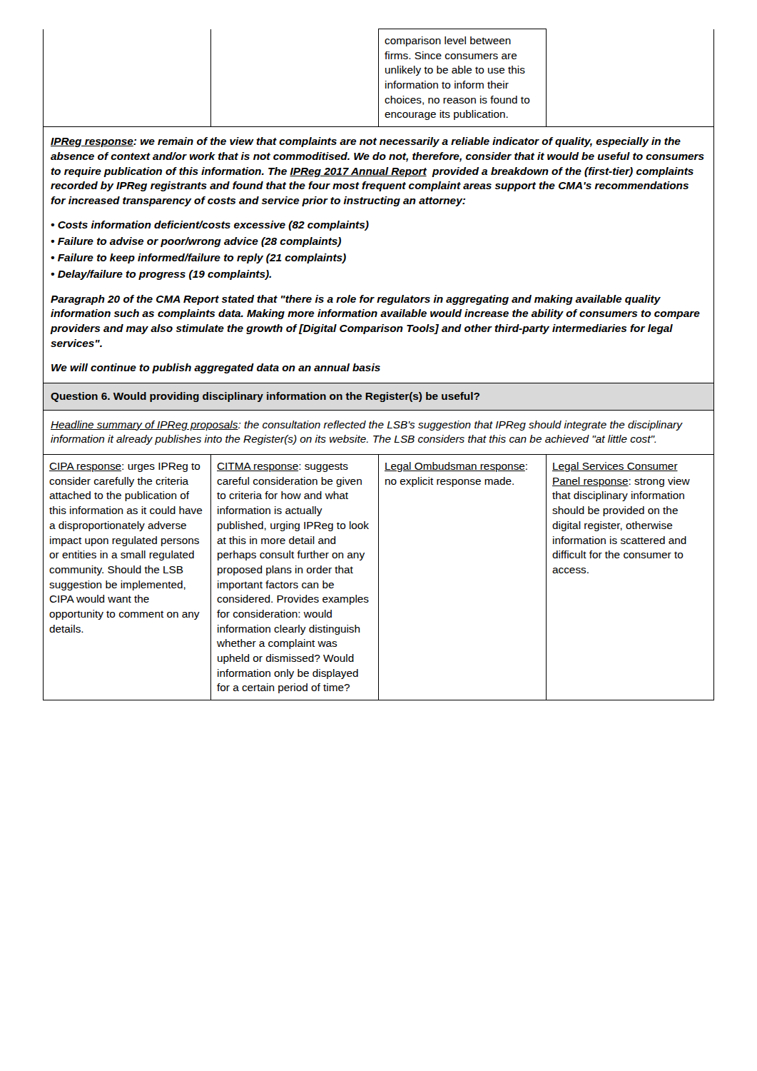| | | comparison level between firms. Since consumers are unlikely to be able to use this information to inform their choices, no reason is found to encourage its publication. | |
| IPReg response : we remain of the view that complaints are not necessarily a reliable indicator of quality, especially in the absence of context and/or work that is not commoditised. We do not, therefore, consider that it would be useful to consumers to require publication of this information. The IPReg 2017 Annual Report provided a breakdown of the (first-tier) complaints recorded by IPReg registrants and found that the four most frequent complaint areas support the CMA's recommendations for increased transparency of costs and service prior to instructing an attorney: • Costs information deficient/costs excessive (82 complaints) • Failure to advise or poor/wrong advice (28 complaints) • Failure to keep informed/failure to reply (21 complaints) • Delay/failure to progress (19 complaints). Paragraph 20 of the CMA Report stated that "there is a role for regulators in aggregating and making available quality information such as complaints data. Making more information available would increase the ability of consumers to compare providers and may also stimulate the growth of [Digital Comparison Tools] and other third-party intermediaries for legal services". We will continue to publish aggregated data on an annual basis |
| Question 6. Would providing disciplinary information on the Register(s) be useful? |
| Headline summary of IPReg proposals : the consultation reflected the LSB's suggestion that IPReg should integrate the disciplinary information it already publishes into the Register(s) on its website. The LSB considers that this can be achieved "at little cost". |
| CIPA response : urges IPReg to consider carefully the criteria attached to the publication of this information as it could have a disproportionately adverse impact upon regulated persons or entities in a small regulated community. Should the LSB suggestion be implemented, CIPA would want the opportunity to comment on any details. | CITMA response : suggests careful consideration be given to criteria for how and what information is actually published, urging IPReg to look at this in more detail and perhaps consult further on any proposed plans in order that important factors can be considered. Provides examples for consideration: would information clearly distinguish whether a complaint was upheld or dismissed? Would information only be displayed for a certain period of time? | Legal Ombudsman response : no explicit response made. | Legal Services Consumer Panel response : strong view that disciplinary information should be provided on the digital register, otherwise information is scattered and difficult for the consumer to access. |